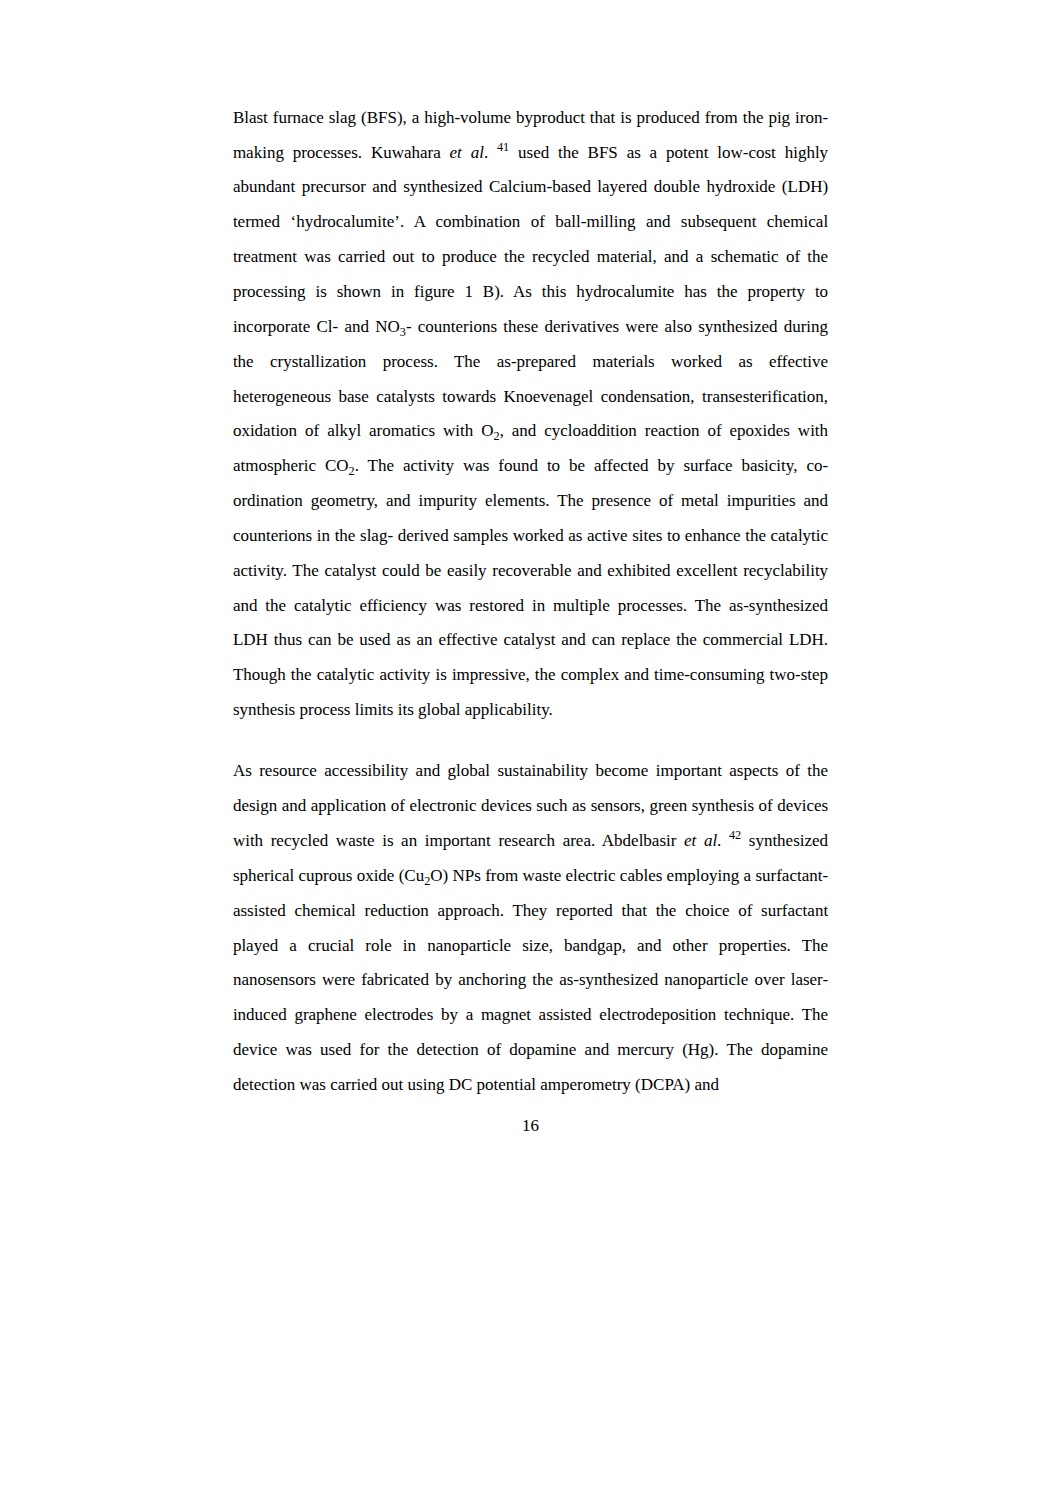Blast furnace slag (BFS), a high-volume byproduct that is produced from the pig iron-making processes. Kuwahara et al. 41 used the BFS as a potent low-cost highly abundant precursor and synthesized Calcium-based layered double hydroxide (LDH) termed ‘hydrocalumite’. A combination of ball-milling and subsequent chemical treatment was carried out to produce the recycled material, and a schematic of the processing is shown in figure 1 B). As this hydrocalumite has the property to incorporate Cl- and NO3- counterions these derivatives were also synthesized during the crystallization process. The as-prepared materials worked as effective heterogeneous base catalysts towards Knoevenagel condensation, transesterification, oxidation of alkyl aromatics with O2, and cycloaddition reaction of epoxides with atmospheric CO2. The activity was found to be affected by surface basicity, co-ordination geometry, and impurity elements. The presence of metal impurities and counterions in the slag- derived samples worked as active sites to enhance the catalytic activity. The catalyst could be easily recoverable and exhibited excellent recyclability and the catalytic efficiency was restored in multiple processes. The as-synthesized LDH thus can be used as an effective catalyst and can replace the commercial LDH. Though the catalytic activity is impressive, the complex and time-consuming two-step synthesis process limits its global applicability.
As resource accessibility and global sustainability become important aspects of the design and application of electronic devices such as sensors, green synthesis of devices with recycled waste is an important research area. Abdelbasir et al. 42 synthesized spherical cuprous oxide (Cu2O) NPs from waste electric cables employing a surfactant-assisted chemical reduction approach. They reported that the choice of surfactant played a crucial role in nanoparticle size, bandgap, and other properties. The nanosensors were fabricated by anchoring the as-synthesized nanoparticle over laser-induced graphene electrodes by a magnet assisted electrodeposition technique. The device was used for the detection of dopamine and mercury (Hg). The dopamine detection was carried out using DC potential amperometry (DCPA) and
16